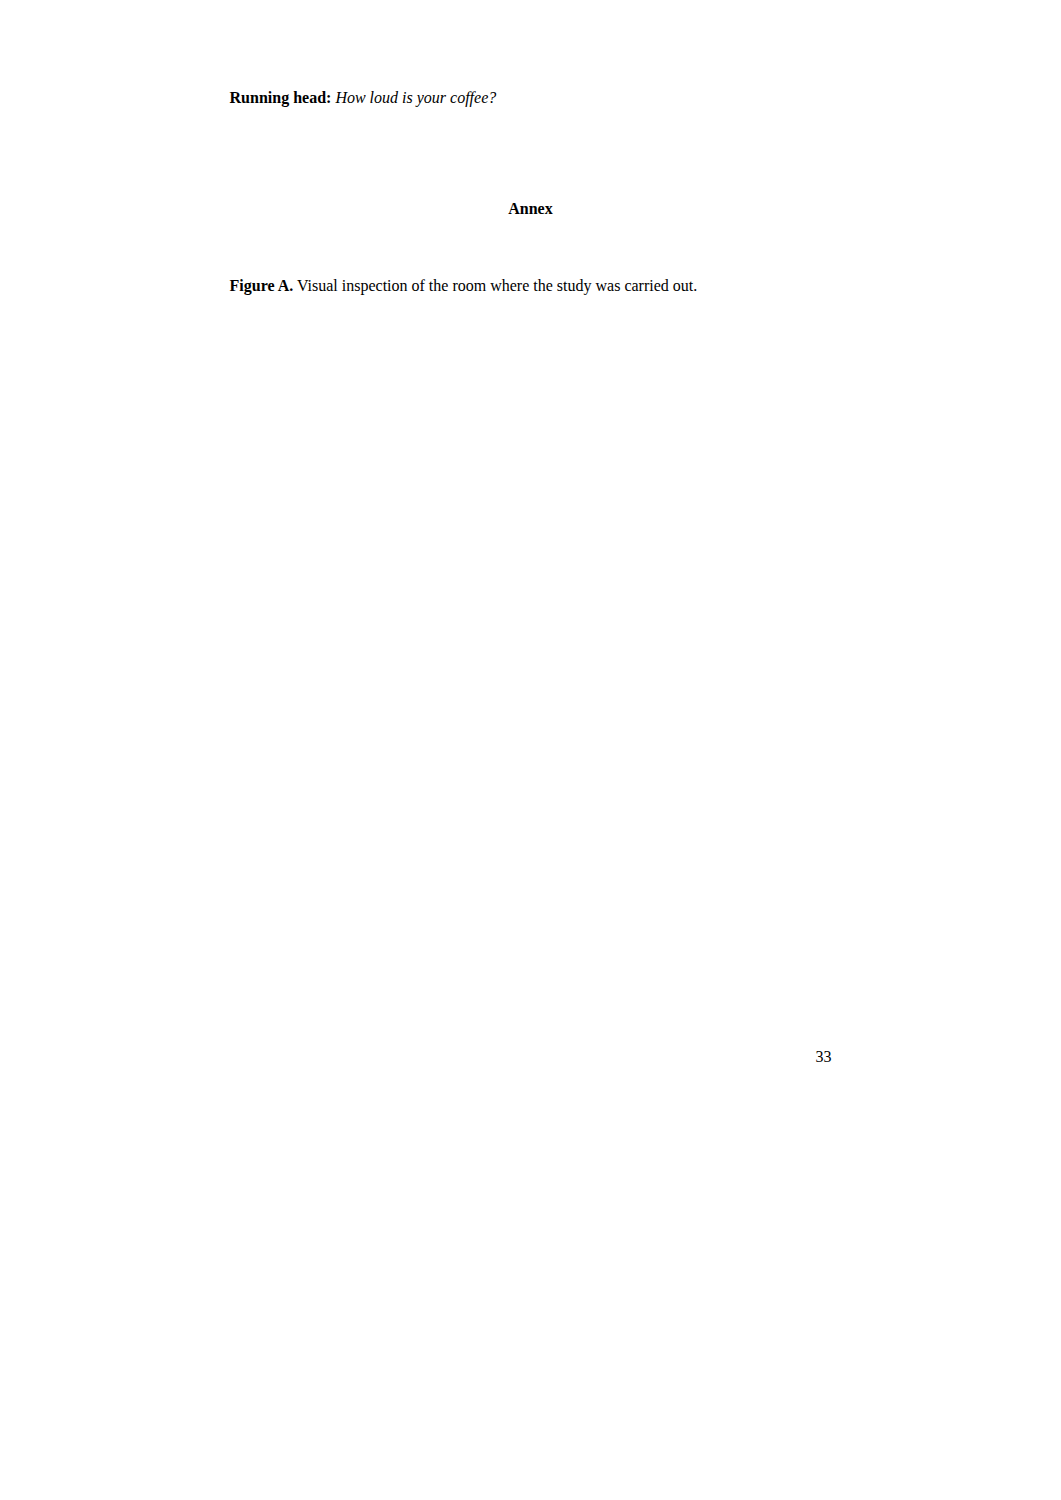Running head: How loud is your coffee?
Annex
Figure A. Visual inspection of the room where the study was carried out.
33